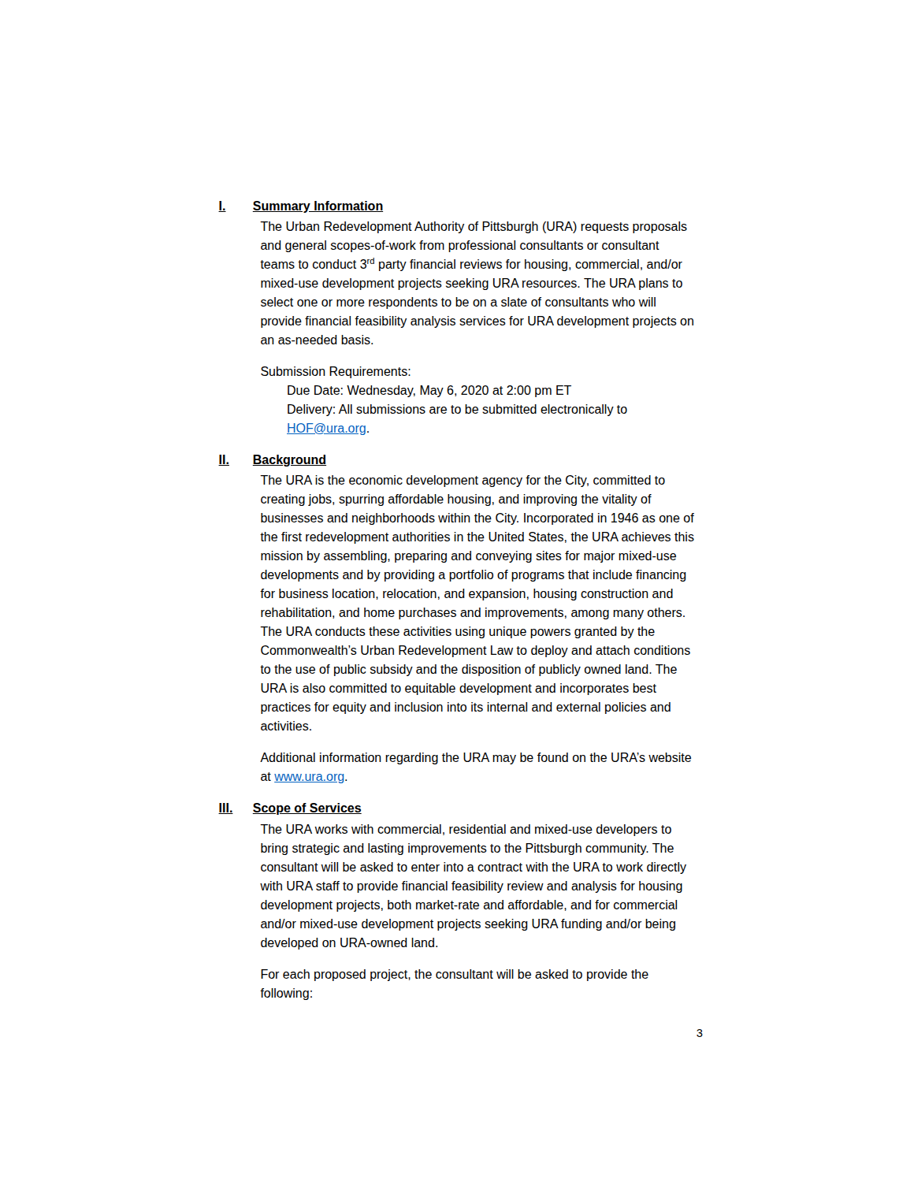I.
Summary Information
The Urban Redevelopment Authority of Pittsburgh (URA) requests proposals and general scopes-of-work from professional consultants or consultant teams to conduct 3rd party financial reviews for housing, commercial, and/or mixed-use development projects seeking URA resources. The URA plans to select one or more respondents to be on a slate of consultants who will provide financial feasibility analysis services for URA development projects on an as-needed basis.
Submission Requirements:
Due Date: Wednesday, May 6, 2020 at 2:00 pm ET
Delivery: All submissions are to be submitted electronically to HOF@ura.org.
II.
Background
The URA is the economic development agency for the City, committed to creating jobs, spurring affordable housing, and improving the vitality of businesses and neighborhoods within the City. Incorporated in 1946 as one of the first redevelopment authorities in the United States, the URA achieves this mission by assembling, preparing and conveying sites for major mixed-use developments and by providing a portfolio of programs that include financing for business location, relocation, and expansion, housing construction and rehabilitation, and home purchases and improvements, among many others. The URA conducts these activities using unique powers granted by the Commonwealth’s Urban Redevelopment Law to deploy and attach conditions to the use of public subsidy and the disposition of publicly owned land. The URA is also committed to equitable development and incorporates best practices for equity and inclusion into its internal and external policies and activities.
Additional information regarding the URA may be found on the URA’s website at www.ura.org.
III.
Scope of Services
The URA works with commercial, residential and mixed-use developers to bring strategic and lasting improvements to the Pittsburgh community. The consultant will be asked to enter into a contract with the URA to work directly with URA staff to provide financial feasibility review and analysis for housing development projects, both market-rate and affordable, and for commercial and/or mixed-use development projects seeking URA funding and/or being developed on URA-owned land.
For each proposed project, the consultant will be asked to provide the following:
3